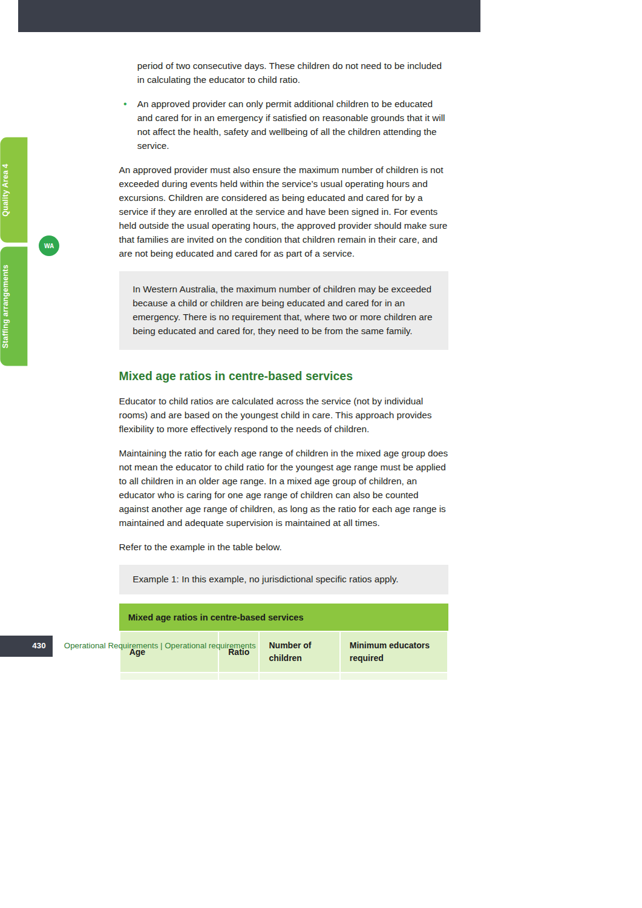Quality Area 4
Staffing arrangements
WA
period of two consecutive days. These children do not need to be included in calculating the educator to child ratio.
An approved provider can only permit additional children to be educated and cared for in an emergency if satisfied on reasonable grounds that it will not affect the health, safety and wellbeing of all the children attending the service.
An approved provider must also ensure the maximum number of children is not exceeded during events held within the service’s usual operating hours and excursions. Children are considered as being educated and cared for by a service if they are enrolled at the service and have been signed in. For events held outside the usual operating hours, the approved provider should make sure that families are invited on the condition that children remain in their care, and are not being educated and cared for as part of a service.
In Western Australia, the maximum number of children may be exceeded because a child or children are being educated and cared for in an emergency. There is no requirement that, where two or more children are being educated and cared for, they need to be from the same family.
Mixed age ratios in centre-based services
Educator to child ratios are calculated across the service (not by individual rooms) and are based on the youngest child in care. This approach provides flexibility to more effectively respond to the needs of children.
Maintaining the ratio for each age range of children in the mixed age group does not mean the educator to child ratio for the youngest age range must be applied to all children in an older age range. In a mixed age group of children, an educator who is caring for one age range of children can also be counted against another age range of children, as long as the ratio for each age range is maintained and adequate supervision is maintained at all times.
Refer to the example in the table below.
Example 1: In this example, no jurisdictional specific ratios apply.
Mixed age ratios in centre-based services
| Age | Ratio | Number of children | Minimum educators required |
| --- | --- | --- | --- |
| Birth to 24 months | 1:4 | 3 | 3 |
| 25 to 35 months | 1:5 | 5 |
| 36 months to preschool age | 1:11 | 12 |
| TOTAL | – | 20 |
430
Operational Requirements | Operational requirements